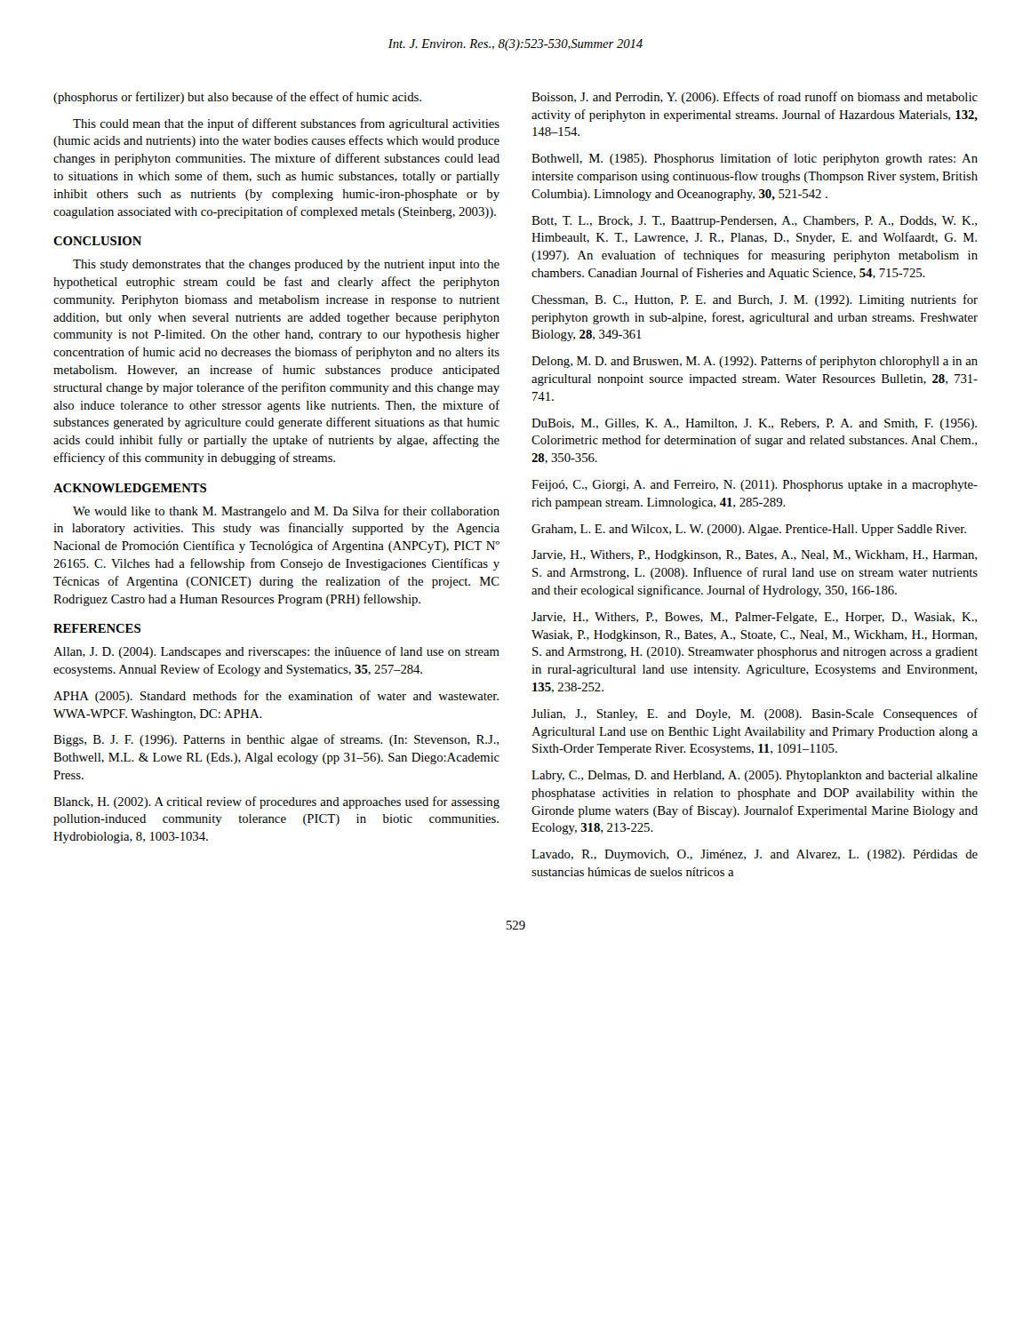Int. J. Environ. Res., 8(3):523-530,Summer 2014
(phosphorus or fertilizer) but also because of the effect of humic acids.
This could mean that the input of different substances from agricultural activities (humic acids and nutrients) into the water bodies causes effects which would produce changes in periphyton communities. The mixture of different substances could lead to situations in which some of them, such as humic substances, totally or partially inhibit others such as nutrients (by complexing humic-iron-phosphate or by coagulation associated with co-precipitation of complexed metals (Steinberg, 2003)).
CONCLUSION
This study demonstrates that the changes produced by the nutrient input into the hypothetical eutrophic stream could be fast and clearly affect the periphyton community. Periphyton biomass and metabolism increase in response to nutrient addition, but only when several nutrients are added together because periphyton community is not P-limited. On the other hand, contrary to our hypothesis higher concentration of humic acid no decreases the biomass of periphyton and no alters its metabolism. However, an increase of humic substances produce anticipated structural change by major tolerance of the perifiton community and this change may also induce tolerance to other stressor agents like nutrients. Then, the mixture of substances generated by agriculture could generate different situations as that humic acids could inhibit fully or partially the uptake of nutrients by algae, affecting the efficiency of this community in debugging of streams.
ACKNOWLEDGEMENTS
We would like to thank M. Mastrangelo and M. Da Silva for their collaboration in laboratory activities. This study was financially supported by the Agencia Nacional de Promoción Científica y Tecnológica of Argentina (ANPCyT), PICT Nº 26165. C. Vilches had a fellowship from Consejo de Investigaciones Científicas y Técnicas of Argentina (CONICET) during the realization of the project. MC Rodriguez Castro had a Human Resources Program (PRH) fellowship.
REFERENCES
Allan, J. D. (2004). Landscapes and riverscapes: the inûuence of land use on stream ecosystems. Annual Review of Ecology and Systematics, 35, 257–284.
APHA (2005). Standard methods for the examination of water and wastewater. WWA-WPCF. Washington, DC: APHA.
Biggs, B. J. F. (1996). Patterns in benthic algae of streams. (In: Stevenson, R.J., Bothwell, M.L. & Lowe RL (Eds.), Algal ecology (pp 31–56). San Diego:Academic Press.
Blanck, H. (2002). A critical review of procedures and approaches used for assessing pollution-induced community tolerance (PICT) in biotic communities. Hydrobiologia, 8, 1003-1034.
Boisson, J. and Perrodin, Y. (2006). Effects of road runoff on biomass and metabolic activity of periphyton in experimental streams. Journal of Hazardous Materials, 132, 148–154.
Bothwell, M. (1985). Phosphorus limitation of lotic periphyton growth rates: An intersite comparison using continuous-flow troughs (Thompson River system, British Columbia). Limnology and Oceanography, 30, 521-542 .
Bott, T. L., Brock, J. T., Baattrup-Pendersen, A., Chambers, P. A., Dodds, W. K., Himbeault, K. T., Lawrence, J. R., Planas, D., Snyder, E. and Wolfaardt, G. M. (1997). An evaluation of techniques for measuring periphyton metabolism in chambers. Canadian Journal of Fisheries and Aquatic Science, 54, 715-725.
Chessman, B. C., Hutton, P. E. and Burch, J. M. (1992). Limiting nutrients for periphyton growth in sub-alpine, forest, agricultural and urban streams. Freshwater Biology, 28, 349-361
Delong, M. D. and Bruswen, M. A. (1992). Patterns of periphyton chlorophyll a in an agricultural nonpoint source impacted stream. Water Resources Bulletin, 28, 731-741.
DuBois, M., Gilles, K. A., Hamilton, J. K., Rebers, P. A. and Smith, F. (1956). Colorimetric method for determination of sugar and related substances. Anal Chem., 28, 350-356.
Feijoó, C., Giorgi, A. and Ferreiro, N. (2011). Phosphorus uptake in a macrophyte-rich pampean stream. Limnologica, 41, 285-289.
Graham, L. E. and Wilcox, L. W. (2000). Algae. Prentice-Hall. Upper Saddle River.
Jarvie, H., Withers, P., Hodgkinson, R., Bates, A., Neal, M., Wickham, H., Harman, S. and Armstrong, L. (2008). Influence of rural land use on stream water nutrients and their ecological significance. Journal of Hydrology, 350, 166-186.
Jarvie, H., Withers, P., Bowes, M., Palmer-Felgate, E., Horper, D., Wasiak, K., Wasiak, P., Hodgkinson, R., Bates, A., Stoate, C., Neal, M., Wickham, H., Horman, S. and Armstrong, H. (2010). Streamwater phosphorus and nitrogen across a gradient in rural-agricultural land use intensity. Agriculture, Ecosystems and Environment, 135, 238-252.
Julian, J., Stanley, E. and Doyle, M. (2008). Basin-Scale Consequences of Agricultural Land use on Benthic Light Availability and Primary Production along a Sixth-Order Temperate River. Ecosystems, 11, 1091–1105.
Labry, C., Delmas, D. and Herbland, A. (2005). Phytoplankton and bacterial alkaline phosphatase activities in relation to phosphate and DOP availability within the Gironde plume waters (Bay of Biscay). Journalof Experimental Marine Biology and Ecology, 318, 213-225.
Lavado, R., Duymovich, O., Jiménez, J. and Alvarez, L. (1982). Pérdidas de sustancias húmicas de suelos nítricos a
529